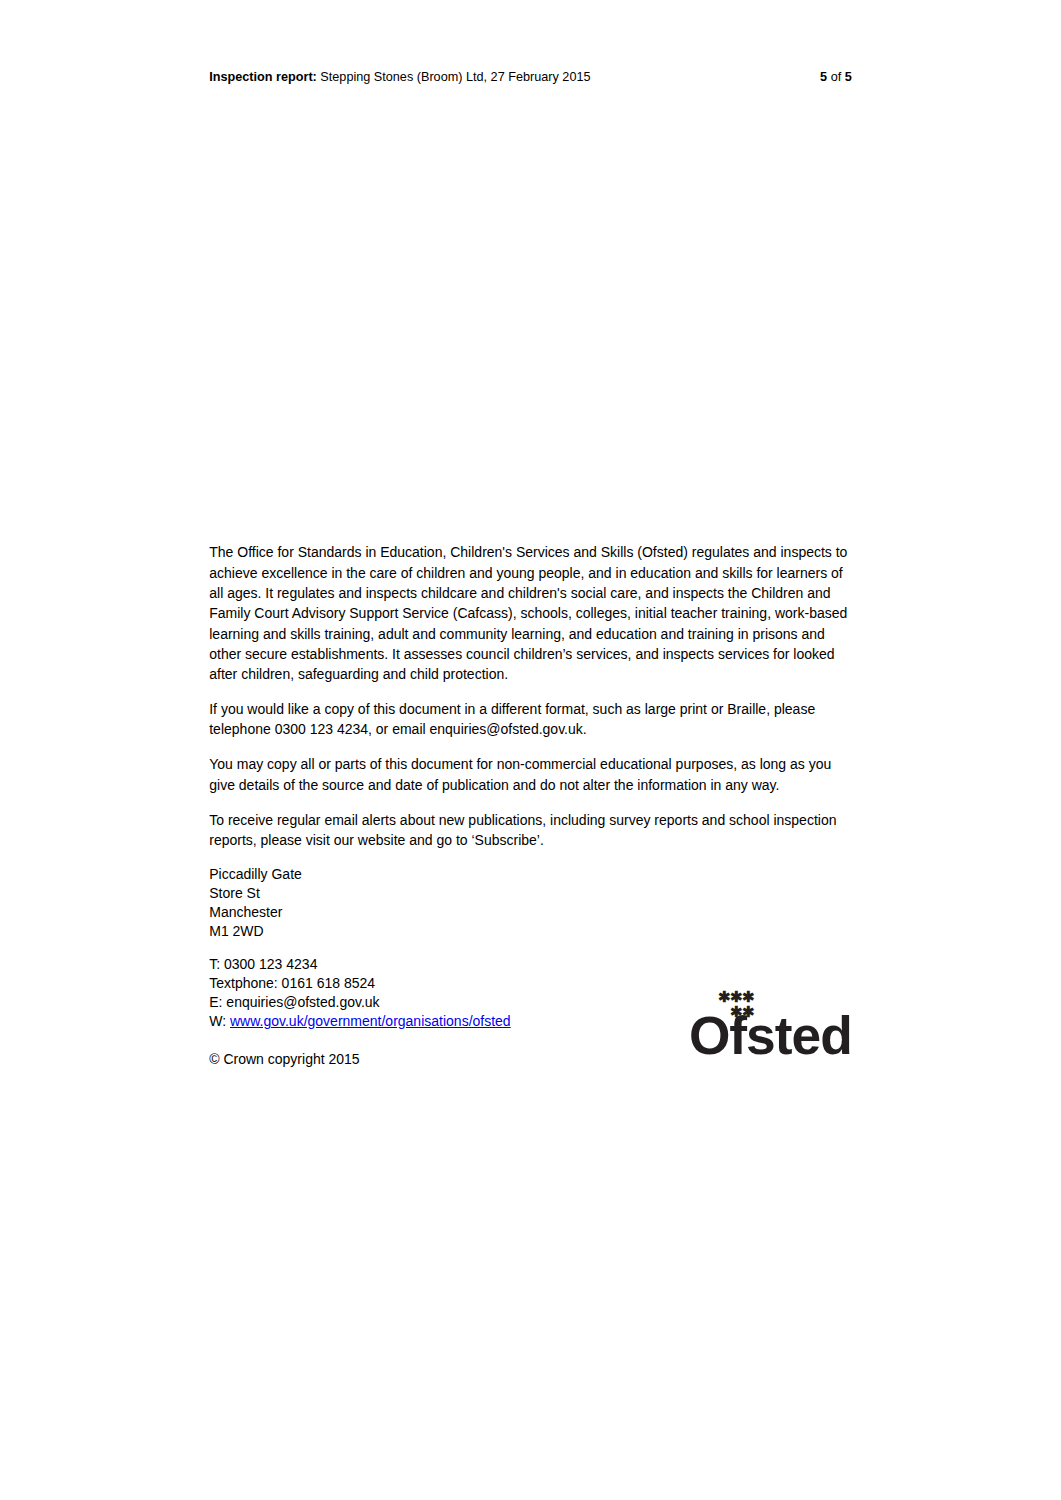Inspection report: Stepping Stones (Broom) Ltd, 27 February 2015
5 of 5
The Office for Standards in Education, Children's Services and Skills (Ofsted) regulates and inspects to achieve excellence in the care of children and young people, and in education and skills for learners of all ages. It regulates and inspects childcare and children's social care, and inspects the Children and Family Court Advisory Support Service (Cafcass), schools, colleges, initial teacher training, work-based learning and skills training, adult and community learning, and education and training in prisons and other secure establishments. It assesses council children’s services, and inspects services for looked after children, safeguarding and child protection.
If you would like a copy of this document in a different format, such as large print or Braille, please telephone 0300 123 4234, or email enquiries@ofsted.gov.uk.
You may copy all or parts of this document for non-commercial educational purposes, as long as you give details of the source and date of publication and do not alter the information in any way.
To receive regular email alerts about new publications, including survey reports and school inspection reports, please visit our website and go to ‘Subscribe’.
Piccadilly Gate
Store St
Manchester
M1 2WD
T: 0300 123 4234
Textphone: 0161 618 8524
E: enquiries@ofsted.gov.uk
W: www.gov.uk/government/organisations/ofsted
© Crown copyright 2015
✱✱✱
✱✱ Ofsted